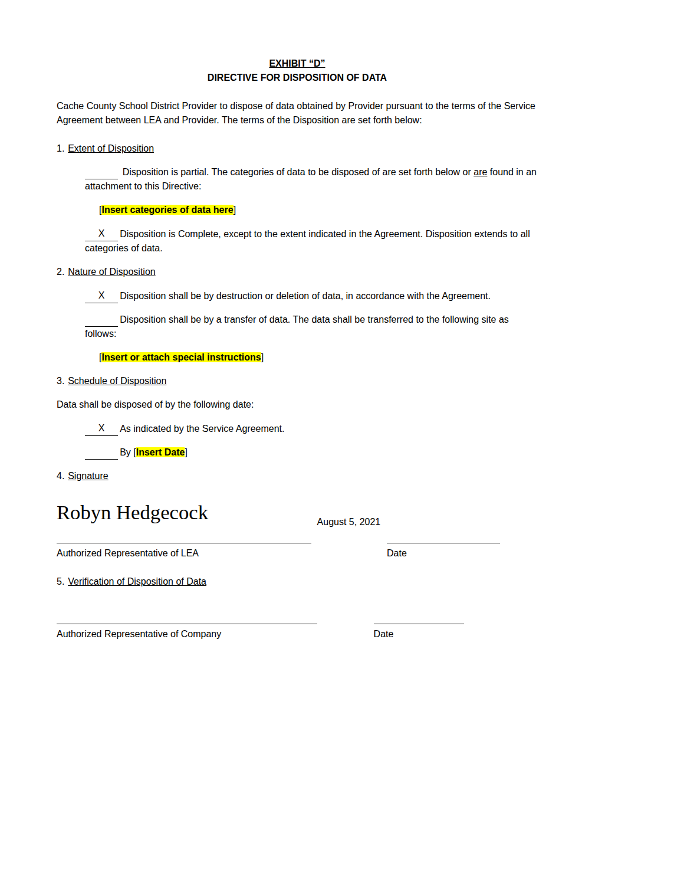EXHIBIT “D” DIRECTIVE FOR DISPOSITION OF DATA
Cache County School District Provider to dispose of data obtained by Provider pursuant to the terms of the Service Agreement between LEA and Provider. The terms of the Disposition are set forth below:
1. Extent of Disposition
Disposition is partial. The categories of data to be disposed of are set forth below or are found in an attachment to this Directive:
[Insert categories of data here]
XDisposition is Complete, except to the extent indicated in the Agreement. Disposition extends to all categories of data.
2. Nature of Disposition
XDisposition shall be by destruction or deletion of data, in accordance with the Agreement.
Disposition shall be by a transfer of data. The data shall be transferred to the following site as follows:
[Insert or attach special instructions]
3. Schedule of Disposition
Data shall be disposed of by the following date:
XAs indicated by the Service Agreement.
By [Insert Date]
4. Signature
Robyn Hedgecock
August 5, 2021
Authorized Representative of LEA
Date
5. Verification of Disposition of Data
Authorized Representative of Company
Date